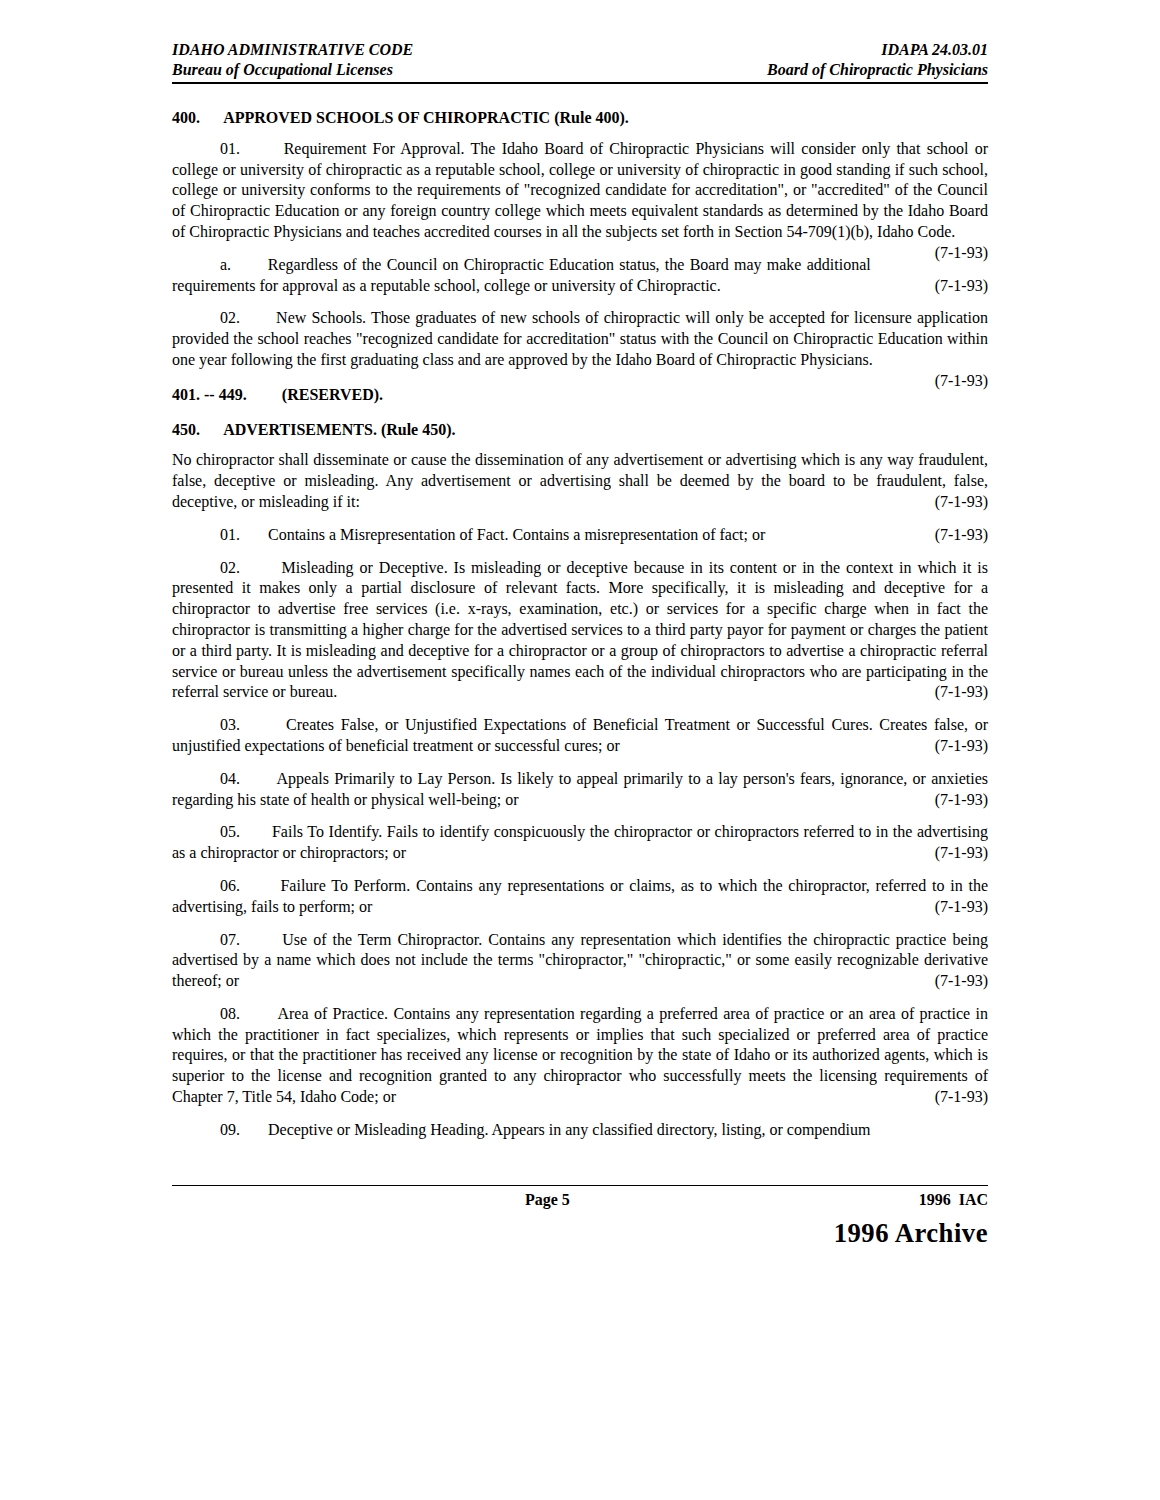IDAHO ADMINISTRATIVE CODE
Bureau of Occupational Licenses
IDAPA 24.03.01
Board of Chiropractic Physicians
400. APPROVED SCHOOLS OF CHIROPRACTIC (Rule 400).
01. Requirement For Approval. The Idaho Board of Chiropractic Physicians will consider only that school or college or university of chiropractic as a reputable school, college or university of chiropractic in good standing if such school, college or university conforms to the requirements of "recognized candidate for accreditation", or "accredited" of the Council of Chiropractic Education or any foreign country college which meets equivalent standards as determined by the Idaho Board of Chiropractic Physicians and teaches accredited courses in all the subjects set forth in Section 54-709(1)(b), Idaho Code. (7-1-93)
a. Regardless of the Council on Chiropractic Education status, the Board may make additional requirements for approval as a reputable school, college or university of Chiropractic. (7-1-93)
02. New Schools. Those graduates of new schools of chiropractic will only be accepted for licensure application provided the school reaches "recognized candidate for accreditation" status with the Council on Chiropractic Education within one year following the first graduating class and are approved by the Idaho Board of Chiropractic Physicians. (7-1-93)
401. -- 449.(RESERVED).
450. ADVERTISEMENTS. (Rule 450).
No chiropractor shall disseminate or cause the dissemination of any advertisement or advertising which is any way fraudulent, false, deceptive or misleading. Any advertisement or advertising shall be deemed by the board to be fraudulent, false, deceptive, or misleading if it: (7-1-93)
01. Contains a Misrepresentation of Fact. Contains a misrepresentation of fact; or (7-1-93)
02. Misleading or Deceptive. Is misleading or deceptive because in its content or in the context in which it is presented it makes only a partial disclosure of relevant facts. More specifically, it is misleading and deceptive for a chiropractor to advertise free services (i.e. x-rays, examination, etc.) or services for a specific charge when in fact the chiropractor is transmitting a higher charge for the advertised services to a third party payor for payment or charges the patient or a third party. It is misleading and deceptive for a chiropractor or a group of chiropractors to advertise a chiropractic referral service or bureau unless the advertisement specifically names each of the individual chiropractors who are participating in the referral service or bureau. (7-1-93)
03. Creates False, or Unjustified Expectations of Beneficial Treatment or Successful Cures. Creates false, or unjustified expectations of beneficial treatment or successful cures; or (7-1-93)
04. Appeals Primarily to Lay Person. Is likely to appeal primarily to a lay person's fears, ignorance, or anxieties regarding his state of health or physical well-being; or (7-1-93)
05. Fails To Identify. Fails to identify conspicuously the chiropractor or chiropractors referred to in the advertising as a chiropractor or chiropractors; or (7-1-93)
06. Failure To Perform. Contains any representations or claims, as to which the chiropractor, referred to in the advertising, fails to perform; or (7-1-93)
07. Use of the Term Chiropractor. Contains any representation which identifies the chiropractic practice being advertised by a name which does not include the terms "chiropractor," "chiropractic," or some easily recognizable derivative thereof; or (7-1-93)
08. Area of Practice. Contains any representation regarding a preferred area of practice or an area of practice in which the practitioner in fact specializes, which represents or implies that such specialized or preferred area of practice requires, or that the practitioner has received any license or recognition by the state of Idaho or its authorized agents, which is superior to the license and recognition granted to any chiropractor who successfully meets the licensing requirements of Chapter 7, Title 54, Idaho Code; or (7-1-93)
09. Deceptive or Misleading Heading. Appears in any classified directory, listing, or compendium
Page 5
1996 IAC
1996 Archive